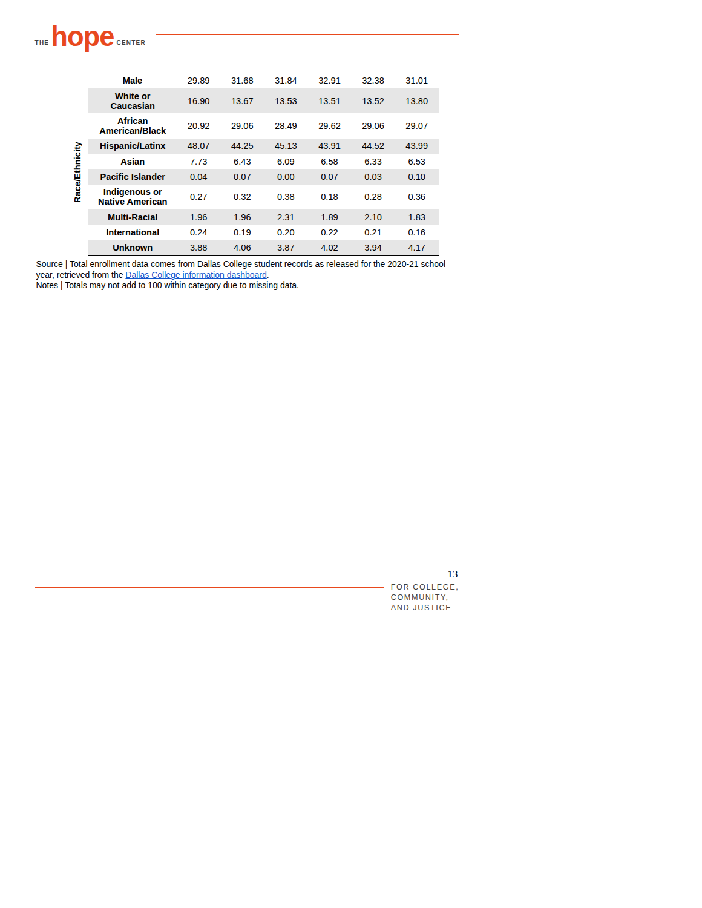THE hope CENTER
| | Male | 29.89 | 31.68 | 31.84 | 32.91 | 32.38 | 31.01 |
| Race/Ethnicity | White or Caucasian | 16.90 | 13.67 | 13.53 | 13.51 | 13.52 | 13.80 |
| African American/Black | 20.92 | 29.06 | 28.49 | 29.62 | 29.06 | 29.07 |
| Hispanic/Latinx | 48.07 | 44.25 | 45.13 | 43.91 | 44.52 | 43.99 |
| Asian | 7.73 | 6.43 | 6.09 | 6.58 | 6.33 | 6.53 |
| Pacific Islander | 0.04 | 0.07 | 0.00 | 0.07 | 0.03 | 0.10 |
| Indigenous or Native American | 0.27 | 0.32 | 0.38 | 0.18 | 0.28 | 0.36 |
| Multi-Racial | 1.96 | 1.96 | 2.31 | 1.89 | 2.10 | 1.83 |
| International | 0.24 | 0.19 | 0.20 | 0.22 | 0.21 | 0.16 |
| Unknown | 3.88 | 4.06 | 3.87 | 4.02 | 3.94 | 4.17 |
Source | Total enrollment data comes from Dallas College student records as released for the 2020-21 school year, retrieved from the Dallas College information dashboard.
Notes | Totals may not add to 100 within category due to missing data.
13
FOR COLLEGE,
COMMUNITY,
AND JUSTICE